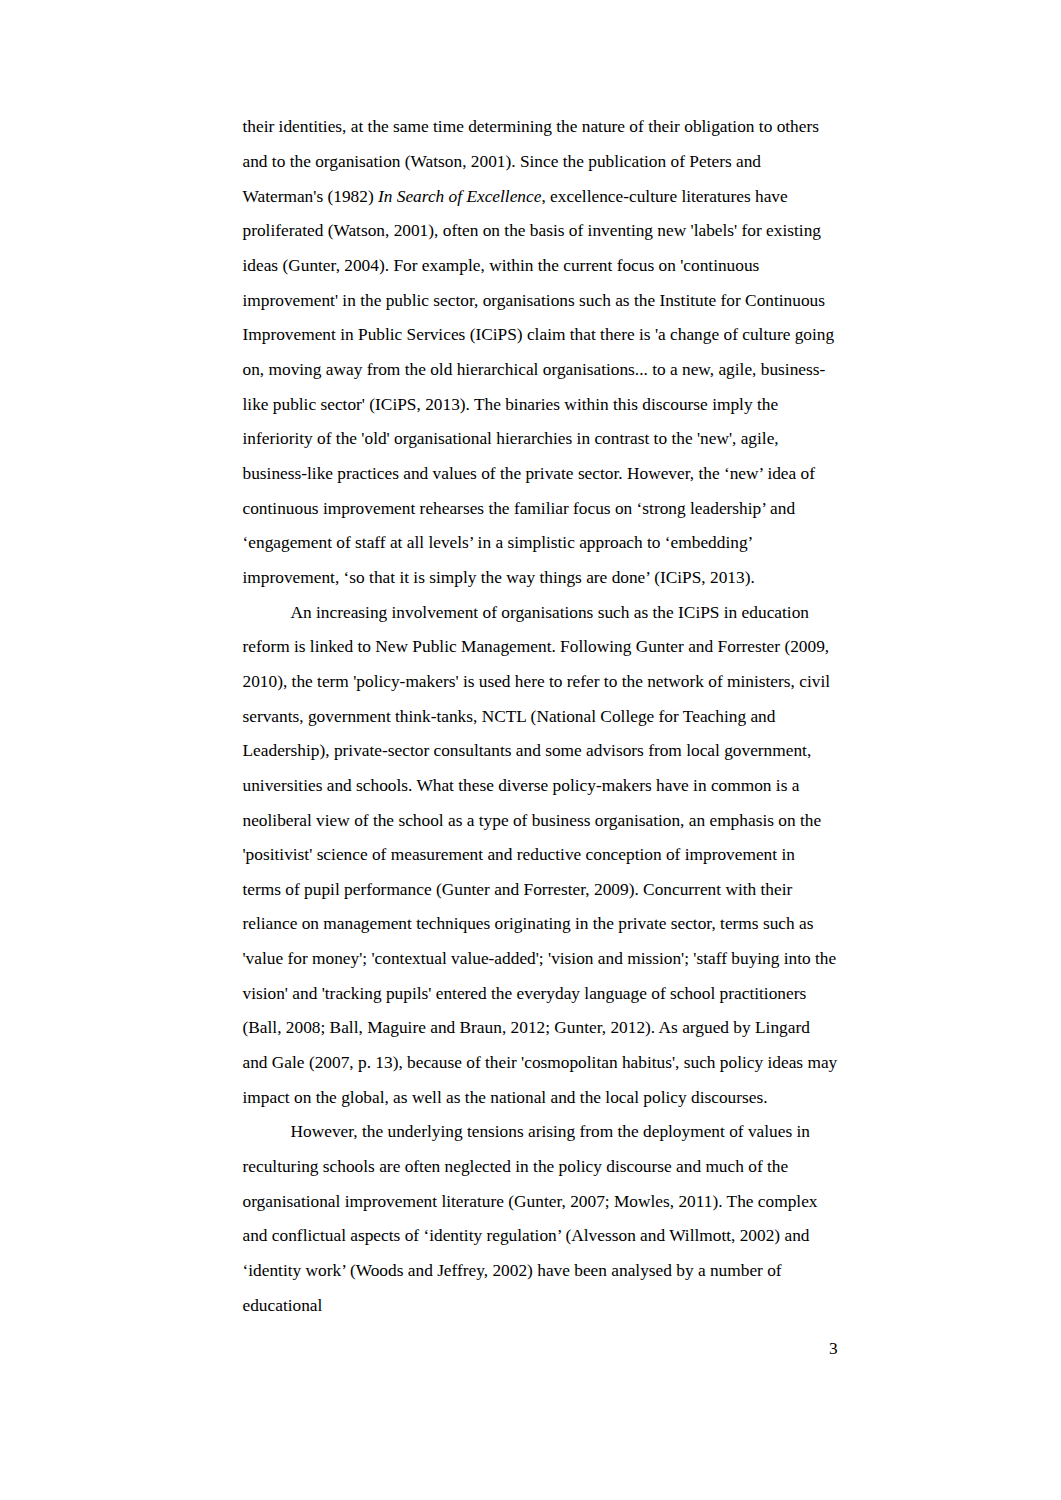their identities, at the same time determining the nature of their obligation to others and to the organisation (Watson, 2001). Since the publication of Peters and Waterman's (1982) In Search of Excellence, excellence-culture literatures have proliferated (Watson, 2001), often on the basis of inventing new 'labels' for existing ideas (Gunter, 2004). For example, within the current focus on 'continuous improvement' in the public sector, organisations such as the Institute for Continuous Improvement in Public Services (ICiPS) claim that there is 'a change of culture going on, moving away from the old hierarchical organisations... to a new, agile, business-like public sector' (ICiPS, 2013). The binaries within this discourse imply the inferiority of the 'old' organisational hierarchies in contrast to the 'new', agile, business-like practices and values of the private sector. However, the ‘new’ idea of continuous improvement rehearses the familiar focus on ‘strong leadership’ and ‘engagement of staff at all levels’ in a simplistic approach to ‘embedding’ improvement, ‘so that it is simply the way things are done’ (ICiPS, 2013).
An increasing involvement of organisations such as the ICiPS in education reform is linked to New Public Management. Following Gunter and Forrester (2009, 2010), the term 'policy-makers' is used here to refer to the network of ministers, civil servants, government think-tanks, NCTL (National College for Teaching and Leadership), private-sector consultants and some advisors from local government, universities and schools. What these diverse policy-makers have in common is a neoliberal view of the school as a type of business organisation, an emphasis on the 'positivist' science of measurement and reductive conception of improvement in terms of pupil performance (Gunter and Forrester, 2009). Concurrent with their reliance on management techniques originating in the private sector, terms such as 'value for money'; 'contextual value-added'; 'vision and mission'; 'staff buying into the vision' and 'tracking pupils' entered the everyday language of school practitioners (Ball, 2008; Ball, Maguire and Braun, 2012; Gunter, 2012). As argued by Lingard and Gale (2007, p. 13), because of their 'cosmopolitan habitus', such policy ideas may impact on the global, as well as the national and the local policy discourses.
However, the underlying tensions arising from the deployment of values in reculturing schools are often neglected in the policy discourse and much of the organisational improvement literature (Gunter, 2007; Mowles, 2011). The complex and conflictual aspects of ‘identity regulation’ (Alvesson and Willmott, 2002) and ‘identity work’ (Woods and Jeffrey, 2002) have been analysed by a number of educational
3